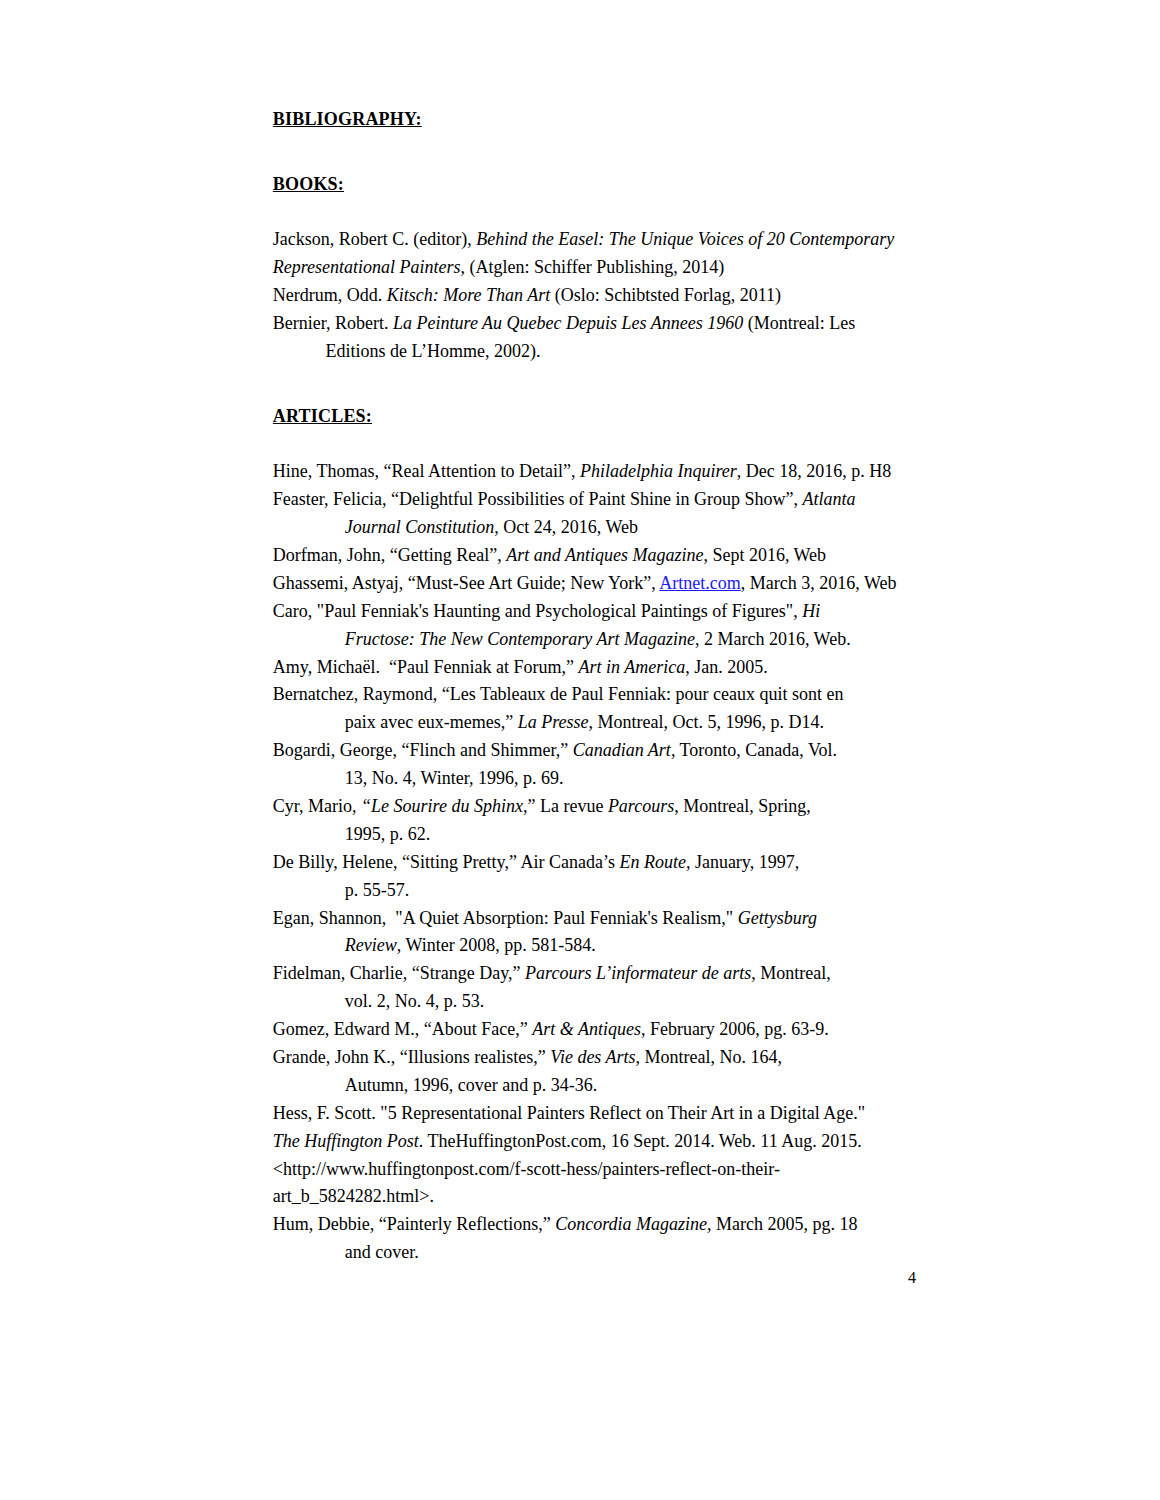BIBLIOGRAPHY:
BOOKS:
Jackson, Robert C. (editor), Behind the Easel: The Unique Voices of 20 Contemporary Representational Painters, (Atglen: Schiffer Publishing, 2014)
Nerdrum, Odd. Kitsch: More Than Art (Oslo: Schibtsted Forlag, 2011)
Bernier, Robert. La Peinture Au Quebec Depuis Les Annees 1960 (Montreal: Les
Editions de L’Homme, 2002).
ARTICLES:
Hine, Thomas, “Real Attention to Detail”, Philadelphia Inquirer, Dec 18, 2016, p. H8
Feaster, Felicia, “Delightful Possibilities of Paint Shine in Group Show”, Atlanta
Journal Constitution, Oct 24, 2016, Web
Dorfman, John, “Getting Real”, Art and Antiques Magazine, Sept 2016, Web
Ghassemi, Astyaj, “Must-See Art Guide; New York”, Artnet.com, March 3, 2016, Web
Caro, "Paul Fenniak's Haunting and Psychological Paintings of Figures", Hi
Fructose: The New Contemporary Art Magazine, 2 March 2016, Web.
Amy, Michaël. “Paul Fenniak at Forum,” Art in America, Jan. 2005.
Bernatchez, Raymond, “Les Tableaux de Paul Fenniak: pour ceaux quit sont en
paix avec eux-memes,” La Presse, Montreal, Oct. 5, 1996, p. D14.
Bogardi, George, “Flinch and Shimmer,” Canadian Art, Toronto, Canada, Vol.
13, No. 4, Winter, 1996, p. 69.
Cyr, Mario, “Le Sourire du Sphinx,” La revue Parcours, Montreal, Spring,
1995, p. 62.
De Billy, Helene, “Sitting Pretty,” Air Canada’s En Route, January, 1997,
p. 55-57.
Egan, Shannon, "A Quiet Absorption: Paul Fenniak's Realism," Gettysburg
Review, Winter 2008, pp. 581-584.
Fidelman, Charlie, “Strange Day,” Parcours L’informateur de arts, Montreal,
vol. 2, No. 4, p. 53.
Gomez, Edward M., “About Face,” Art & Antiques, February 2006, pg. 63-9.
Grande, John K., “Illusions realistes,” Vie des Arts, Montreal, No. 164,
Autumn, 1996, cover and p. 34-36.
Hess, F. Scott. "5 Representational Painters Reflect on Their Art in a Digital Age."
The Huffington Post. TheHuffingtonPost.com, 16 Sept. 2014. Web. 11 Aug. 2015.
<http://www.huffingtonpost.com/f-scott-hess/painters-reflect-on-their-
art_b_5824282.html>.
Hum, Debbie, “Painterly Reflections,” Concordia Magazine, March 2005, pg. 18
and cover.
4